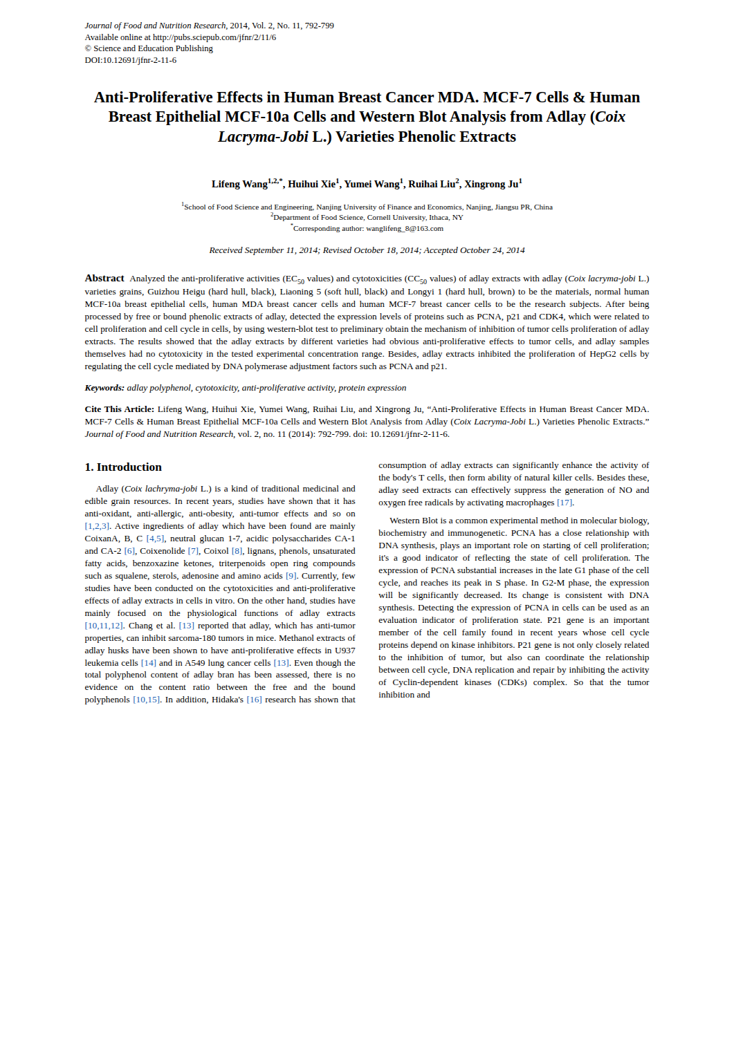Journal of Food and Nutrition Research, 2014, Vol. 2, No. 11, 792-799
Available online at http://pubs.sciepub.com/jfnr/2/11/6
© Science and Education Publishing
DOI:10.12691/jfnr-2-11-6
Anti-Proliferative Effects in Human Breast Cancer MDA. MCF-7 Cells & Human Breast Epithelial MCF-10a Cells and Western Blot Analysis from Adlay (Coix Lacryma-Jobi L.) Varieties Phenolic Extracts
Lifeng Wang1,2,*, Huihui Xie1, Yumei Wang1, Ruihai Liu2, Xingrong Ju1
1School of Food Science and Engineering, Nanjing University of Finance and Economics, Nanjing, Jiangsu PR, China
2Department of Food Science, Cornell University, Ithaca, NY
*Corresponding author: wanglifeng_8@163.com
Received September 11, 2014; Revised October 18, 2014; Accepted October 24, 2014
Abstract Analyzed the anti-proliferative activities (EC50 values) and cytotoxicities (CC50 values) of adlay extracts with adlay (Coix lacryma-jobi L.) varieties grains, Guizhou Heigu (hard hull, black), Liaoning 5 (soft hull, black) and Longyi 1 (hard hull, brown) to be the materials, normal human MCF-10a breast epithelial cells, human MDA breast cancer cells and human MCF-7 breast cancer cells to be the research subjects. After being processed by free or bound phenolic extracts of adlay, detected the expression levels of proteins such as PCNA, p21 and CDK4, which were related to cell proliferation and cell cycle in cells, by using western-blot test to preliminary obtain the mechanism of inhibition of tumor cells proliferation of adlay extracts. The results showed that the adlay extracts by different varieties had obvious anti-proliferative effects to tumor cells, and adlay samples themselves had no cytotoxicity in the tested experimental concentration range. Besides, adlay extracts inhibited the proliferation of HepG2 cells by regulating the cell cycle mediated by DNA polymerase adjustment factors such as PCNA and p21.
Keywords: adlay polyphenol, cytotoxicity, anti-proliferative activity, protein expression
Cite This Article: Lifeng Wang, Huihui Xie, Yumei Wang, Ruihai Liu, and Xingrong Ju, “Anti-Proliferative Effects in Human Breast Cancer MDA. MCF-7 Cells & Human Breast Epithelial MCF-10a Cells and Western Blot Analysis from Adlay (Coix Lacryma-Jobi L.) Varieties Phenolic Extracts.” Journal of Food and Nutrition Research, vol. 2, no. 11 (2014): 792-799. doi: 10.12691/jfnr-2-11-6.
1. Introduction
Adlay (Coix lachryma-jobi L.) is a kind of traditional medicinal and edible grain resources. In recent years, studies have shown that it has anti-oxidant, anti-allergic, anti-obesity, anti-tumor effects and so on [1,2,3]. Active ingredients of adlay which have been found are mainly CoixanA, B, C [4,5], neutral glucan 1-7, acidic polysaccharides CA-1 and CA-2 [6], Coixenolide [7], Coixol [8], lignans, phenols, unsaturated fatty acids, benzoxazine ketones, triterpenoids open ring compounds such as squalene, sterols, adenosine and amino acids [9]. Currently, few studies have been conducted on the cytotoxicities and anti-proliferative effects of adlay extracts in cells in vitro. On the other hand, studies have mainly focused on the physiological functions of adlay extracts [10,11,12]. Chang et al. [13] reported that adlay, which has anti-tumor properties, can inhibit sarcoma-180 tumors in mice. Methanol extracts of adlay husks have been shown to have anti-proliferative effects in U937 leukemia cells [14] and in A549 lung cancer cells [13]. Even though the total polyphenol content of adlay bran has been assessed, there is no evidence on the content ratio between the free and the bound polyphenols [10,15]. In addition, Hidaka's [16] research has shown that consumption of adlay extracts can significantly enhance the activity of the body's T cells, then form ability of natural killer cells. Besides these, adlay seed extracts can effectively suppress the generation of NO and oxygen free radicals by activating macrophages [17].
Western Blot is a common experimental method in molecular biology, biochemistry and immunogenetic. PCNA has a close relationship with DNA synthesis, plays an important role on starting of cell proliferation; it's a good indicator of reflecting the state of cell proliferation. The expression of PCNA substantial increases in the late G1 phase of the cell cycle, and reaches its peak in S phase. In G2-M phase, the expression will be significantly decreased. Its change is consistent with DNA synthesis. Detecting the expression of PCNA in cells can be used as an evaluation indicator of proliferation state. P21 gene is an important member of the cell family found in recent years whose cell cycle proteins depend on kinase inhibitors. P21 gene is not only closely related to the inhibition of tumor, but also can coordinate the relationship between cell cycle, DNA replication and repair by inhibiting the activity of Cyclin-dependent kinases (CDKs) complex. So that the tumor inhibition and